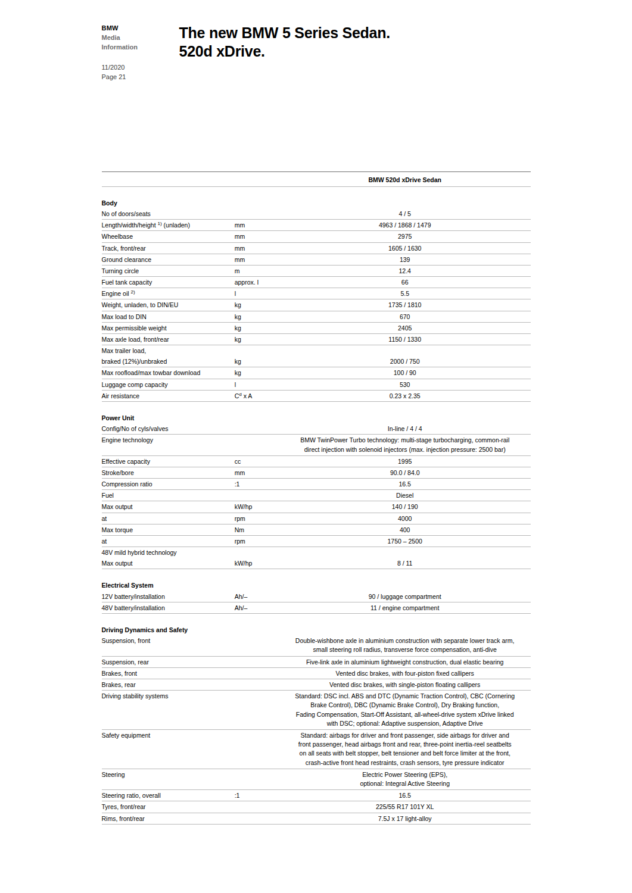BMW
Media
Information
11/2020
Page 21
The new BMW 5 Series Sedan.
520d xDrive.
| | | BMW 520d xDrive Sedan |
| Body | | |
| No of doors/seats | | 4 / 5 |
| Length/width/height 1) (unladen) | mm | 4963 / 1868 / 1479 |
| Wheelbase | mm | 2975 |
| Track, front/rear | mm | 1605 / 1630 |
| Ground clearance | mm | 139 |
| Turning circle | m | 12.4 |
| Fuel tank capacity | approx. l | 66 |
| Engine oil 2) | l | 5.5 |
| Weight, unladen, to DIN/EU | kg | 1735 / 1810 |
| Max load to DIN | kg | 670 |
| Max permissible weight | kg | 2405 |
| Max axle load, front/rear | kg | 1150 / 1330 |
| Max trailer load, | | |
| braked (12%)/unbraked | kg | 2000 / 750 |
| Max roofload/max towbar download | kg | 100 / 90 |
| Luggage comp capacity | l | 530 |
| Air resistance | C d x A | 0.23 x 2.35 |
| Power Unit | | |
| Config/No of cyls/valves | | In-line / 4 / 4 |
| Engine technology | | BMW TwinPower Turbo technology: multi-stage turbocharging, common-rail direct injection with solenoid injectors (max. injection pressure: 2500 bar) |
| Effective capacity | cc | 1995 |
| Stroke/bore | mm | 90.0 / 84.0 |
| Compression ratio | :1 | 16.5 |
| Fuel | | Diesel |
| Max output | kW/hp | 140 / 190 |
| at | rpm | 4000 |
| Max torque | Nm | 400 |
| at | rpm | 1750 – 2500 |
| 48V mild hybrid technology | | |
| Max output | kW/hp | 8 / 11 |
| Electrical System | | |
| 12V battery/installation | Ah/– | 90 / luggage compartment |
| 48V battery/installation | Ah/– | 11 / engine compartment |
| Driving Dynamics and Safety | | |
| Suspension, front | | Double-wishbone axle in aluminium construction with separate lower track arm, small steering roll radius, transverse force compensation, anti-dive |
| Suspension, rear | | Five-link axle in aluminium lightweight construction, dual elastic bearing |
| Brakes, front | | Vented disc brakes, with four-piston fixed callipers |
| Brakes, rear | | Vented disc brakes, with single-piston floating callipers |
| Driving stability systems | | Standard: DSC incl. ABS and DTC (Dynamic Traction Control), CBC (Cornering Brake Control), DBC (Dynamic Brake Control), Dry Braking function, Fading Compensation, Start-Off Assistant, all-wheel-drive system xDrive linked with DSC; optional: Adaptive suspension, Adaptive Drive |
| Safety equipment | | Standard: airbags for driver and front passenger, side airbags for driver and front passenger, head airbags front and rear, three-point inertia-reel seatbelts on all seats with belt stopper, belt tensioner and belt force limiter at the front, crash-active front head restraints, crash sensors, tyre pressure indicator |
| Steering | | Electric Power Steering (EPS), optional: Integral Active Steering |
| Steering ratio, overall | :1 | 16.5 |
| Tyres, front/rear | | 225/55 R17 101Y XL |
| Rims, front/rear | | 7.5J x 17 light-alloy |